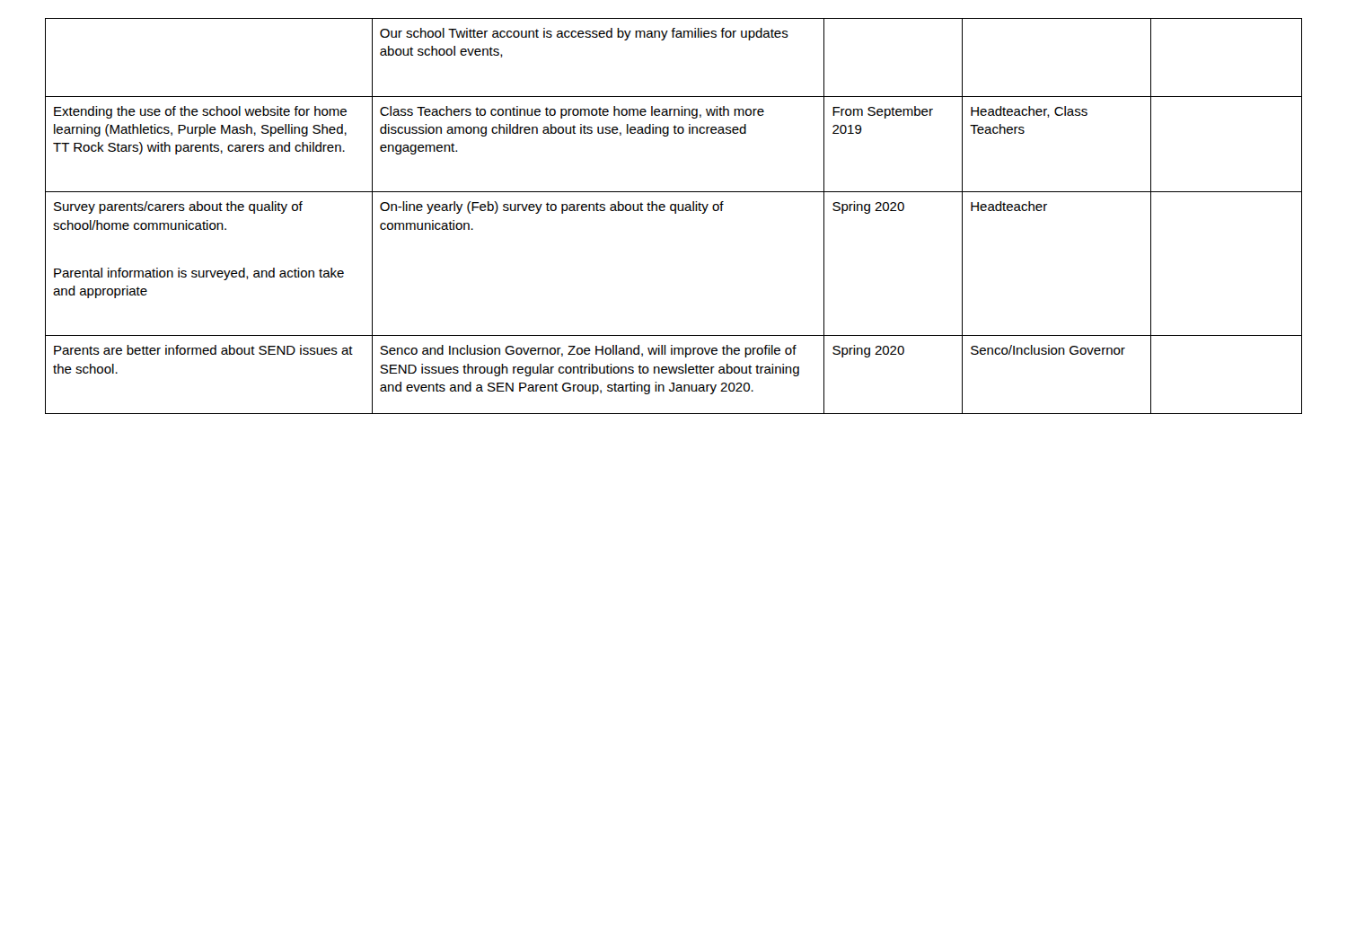| | Our school Twitter account is accessed by many families for updates about school events, | | | |
| Extending the use of the school website for home learning (Mathletics, Purple Mash, Spelling Shed, TT Rock Stars) with parents, carers and children. | Class Teachers to continue to promote home learning, with more discussion among children about its use, leading to increased engagement. | From September 2019 | Headteacher, Class Teachers | |
| Survey parents/carers about the quality of school/home communication. Parental information is surveyed, and action take and appropriate | On-line yearly (Feb) survey to parents about the quality of communication. | Spring 2020 | Headteacher | |
| Parents are better informed about SEND issues at the school. | Senco and Inclusion Governor, Zoe Holland, will improve the profile of SEND issues through regular contributions to newsletter about training and events and a SEN Parent Group, starting in January 2020. | Spring 2020 | Senco/Inclusion Governor | |